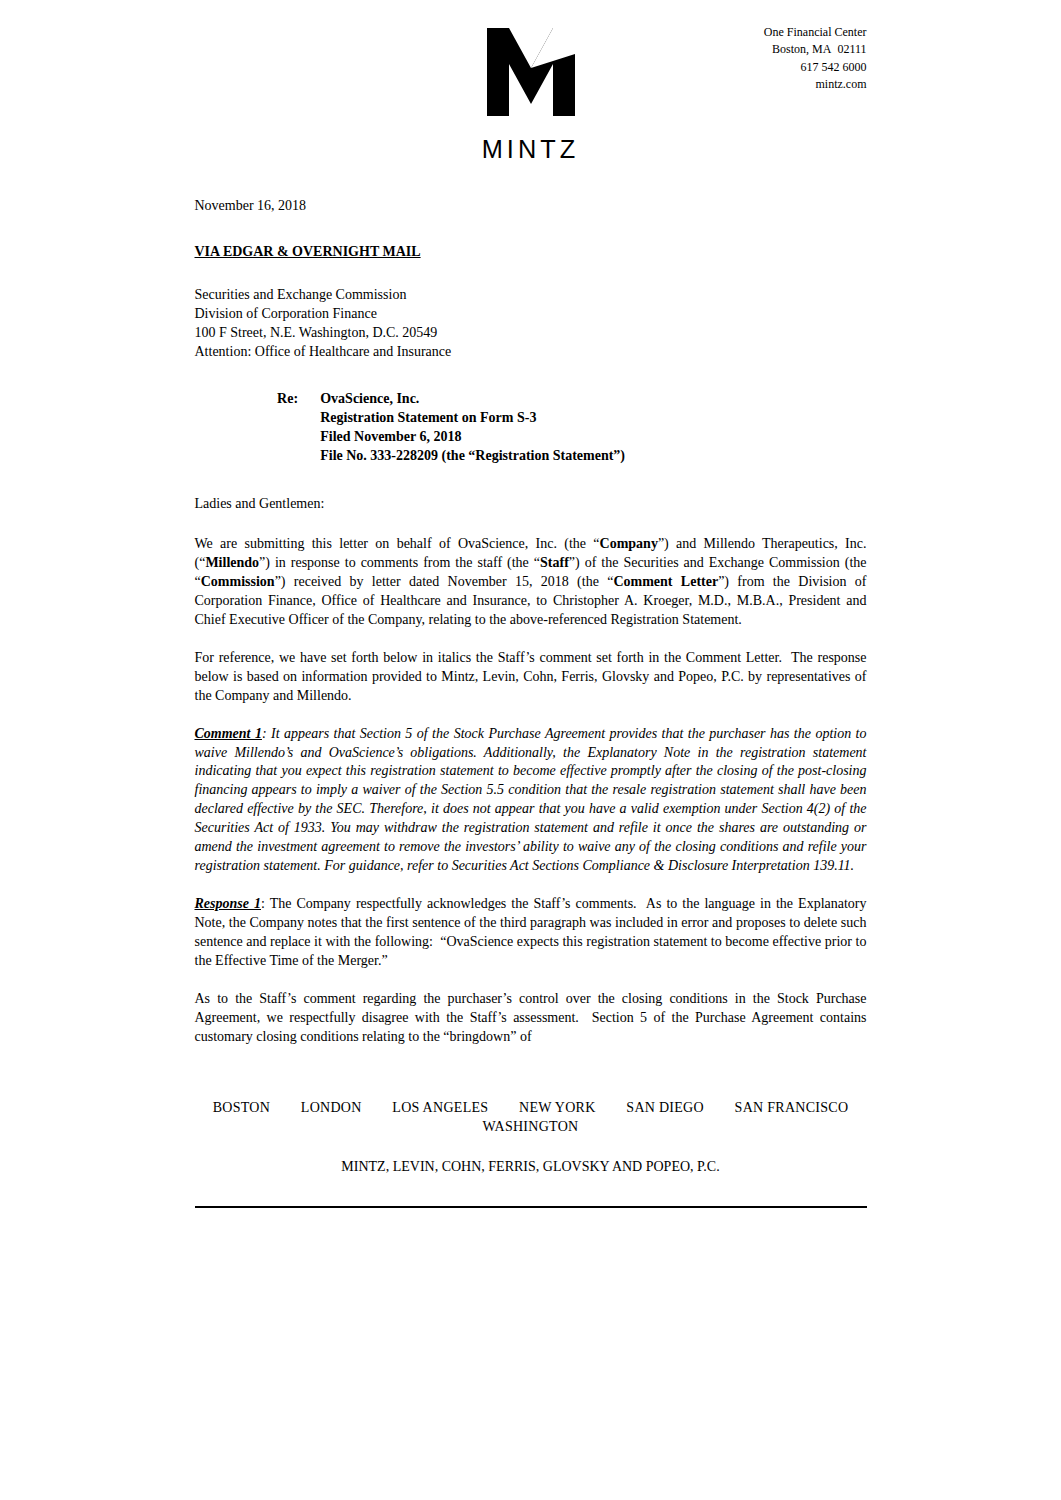One Financial Center
Boston, MA 02111
617 542 6000
mintz.com
MINTZ
November 16, 2018
VIA EDGAR & OVERNIGHT MAIL
Securities and Exchange Commission
Division of Corporation Finance
100 F Street, N.E. Washington, D.C. 20549
Attention: Office of Healthcare and Insurance
| Re: | OvaScience, Inc. Registration Statement on Form S-3 Filed November 6, 2018 File No. 333-228209 (the “Registration Statement”) |
Ladies and Gentlemen:
We are submitting this letter on behalf of OvaScience, Inc. (the “Company”) and Millendo Therapeutics, Inc. (“Millendo”) in response to comments from the staff (the “Staff”) of the Securities and Exchange Commission (the “Commission”) received by letter dated November 15, 2018 (the “Comment Letter”) from the Division of Corporation Finance, Office of Healthcare and Insurance, to Christopher A. Kroeger, M.D., M.B.A., President and Chief Executive Officer of the Company, relating to the above-referenced Registration Statement.
For reference, we have set forth below in italics the Staff’s comment set forth in the Comment Letter. The response below is based on information provided to Mintz, Levin, Cohn, Ferris, Glovsky and Popeo, P.C. by representatives of the Company and Millendo.
Comment 1: It appears that Section 5 of the Stock Purchase Agreement provides that the purchaser has the option to waive Millendo’s and OvaScience’s obligations. Additionally, the Explanatory Note in the registration statement indicating that you expect this registration statement to become effective promptly after the closing of the post-closing financing appears to imply a waiver of the Section 5.5 condition that the resale registration statement shall have been declared effective by the SEC. Therefore, it does not appear that you have a valid exemption under Section 4(2) of the Securities Act of 1933. You may withdraw the registration statement and refile it once the shares are outstanding or amend the investment agreement to remove the investors’ ability to waive any of the closing conditions and refile your registration statement. For guidance, refer to Securities Act Sections Compliance & Disclosure Interpretation 139.11.
Response 1: The Company respectfully acknowledges the Staff’s comments. As to the language in the Explanatory Note, the Company notes that the first sentence of the third paragraph was included in error and proposes to delete such sentence and replace it with the following: “OvaScience expects this registration statement to become effective prior to the Effective Time of the Merger.”
As to the Staff’s comment regarding the purchaser’s control over the closing conditions in the Stock Purchase Agreement, we respectfully disagree with the Staff’s assessment. Section 5 of the Purchase Agreement contains customary closing conditions relating to the “bringdown” of
BOSTON LONDON LOS ANGELES NEW YORK SAN DIEGO SAN FRANCISCO WASHINGTON
MINTZ, LEVIN, COHN, FERRIS, GLOVSKY AND POPEO, P.C.